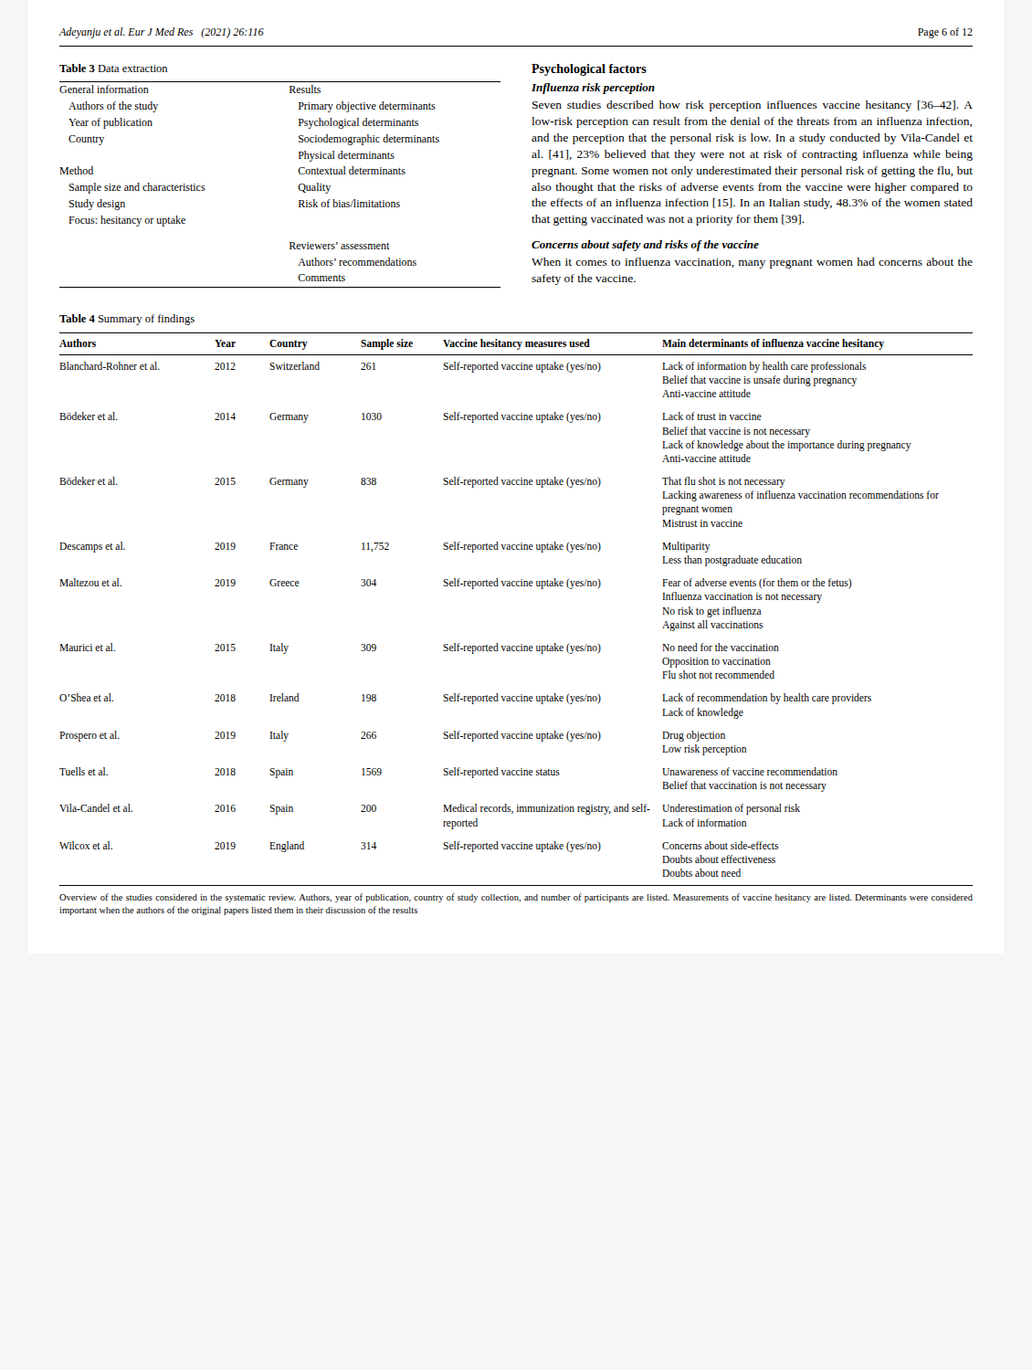Adeyanju et al. Eur J Med Res (2021) 26:116
Page 6 of 12
Table 3 Data extraction
| General information | Results |
| Authors of the study | Primary objective determinants |
| Year of publication | Psychological determinants |
| Country | Sociodemographic determinants |
| | Physical determinants |
| Method | Contextual determinants |
| Sample size and characteristics | Quality |
| Study design | Risk of bias/limitations |
| Focus: hesitancy or uptake | |
| | Reviewers’ assessment |
| | Authors’ recommendations |
| | Comments |
Psychological factors
Influenza risk perception
Seven studies described how risk perception influences vaccine hesitancy [36–42]. A low-risk perception can result from the denial of the threats from an influenza infection, and the perception that the personal risk is low. In a study conducted by Vila-Candel et al. [41], 23% believed that they were not at risk of contracting influenza while being pregnant. Some women not only underestimated their personal risk of getting the flu, but also thought that the risks of adverse events from the vaccine were higher compared to the effects of an influenza infection [15]. In an Italian study, 48.3% of the women stated that getting vaccinated was not a priority for them [39].
Concerns about safety and risks of the vaccine
When it comes to influenza vaccination, many pregnant women had concerns about the safety of the vaccine.
Table 4 Summary of findings
| Authors | Year | Country | Sample size | Vaccine hesitancy measures used | Main determinants of influenza vaccine hesitancy |
| --- | --- | --- | --- | --- | --- |
| Blanchard-Rohner et al. | 2012 | Switzerland | 261 | Self-reported vaccine uptake (yes/no) | Lack of information by health care professionals Belief that vaccine is unsafe during pregnancy Anti-vaccine attitude |
| Bödeker et al. | 2014 | Germany | 1030 | Self-reported vaccine uptake (yes/no) | Lack of trust in vaccine Belief that vaccine is not necessary Lack of knowledge about the importance during pregnancy Anti-vaccine attitude |
| Bödeker et al. | 2015 | Germany | 838 | Self-reported vaccine uptake (yes/no) | That flu shot is not necessary Lacking awareness of influenza vaccination recommendations for pregnant women Mistrust in vaccine |
| Descamps et al. | 2019 | France | 11,752 | Self-reported vaccine uptake (yes/no) | Multiparity Less than postgraduate education |
| Maltezou et al. | 2019 | Greece | 304 | Self-reported vaccine uptake (yes/no) | Fear of adverse events (for them or the fetus) Influenza vaccination is not necessary No risk to get influenza Against all vaccinations |
| Maurici et al. | 2015 | Italy | 309 | Self-reported vaccine uptake (yes/no) | No need for the vaccination Opposition to vaccination Flu shot not recommended |
| O’Shea et al. | 2018 | Ireland | 198 | Self-reported vaccine uptake (yes/no) | Lack of recommendation by health care providers Lack of knowledge |
| Prospero et al. | 2019 | Italy | 266 | Self-reported vaccine uptake (yes/no) | Drug objection Low risk perception |
| Tuells et al. | 2018 | Spain | 1569 | Self-reported vaccine status | Unawareness of vaccine recommendation Belief that vaccination is not necessary |
| Vila-Candel et al. | 2016 | Spain | 200 | Medical records, immunization registry, and self-reported | Underestimation of personal risk Lack of information |
| Wilcox et al. | 2019 | England | 314 | Self-reported vaccine uptake (yes/no) | Concerns about side-effects Doubts about effectiveness Doubts about need |
Overview of the studies considered in the systematic review. Authors, year of publication, country of study collection, and number of participants are listed. Measurements of vaccine hesitancy are listed. Determinants were considered important when the authors of the original papers listed them in their discussion of the results